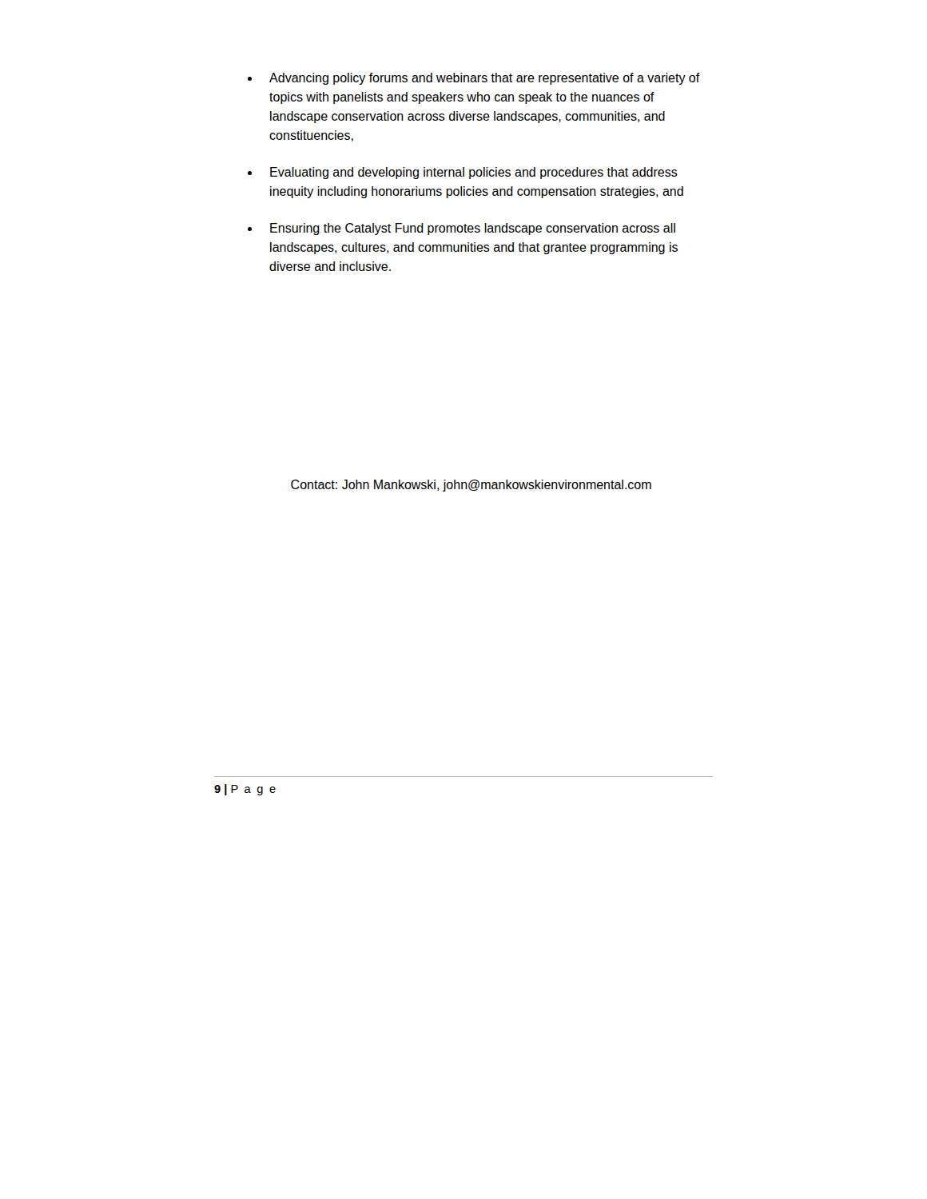Advancing policy forums and webinars that are representative of a variety of topics with panelists and speakers who can speak to the nuances of landscape conservation across diverse landscapes, communities, and constituencies,
Evaluating and developing internal policies and procedures that address inequity including honorariums policies and compensation strategies, and
Ensuring the Catalyst Fund promotes landscape conservation across all landscapes, cultures, and communities and that grantee programming is diverse and inclusive.
Contact: John Mankowski, john@mankowskienvironmental.com
9 | P a g e